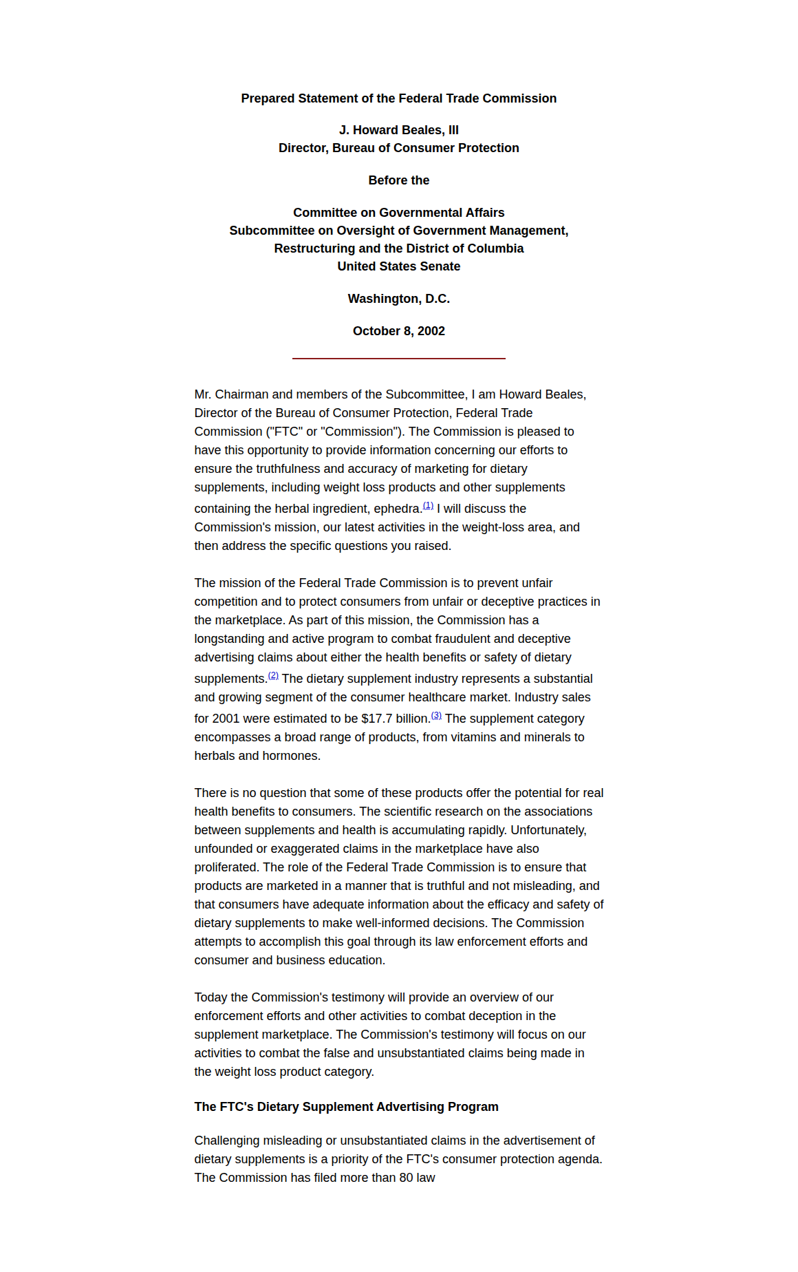Prepared Statement of the Federal Trade Commission
J. Howard Beales, III
Director, Bureau of Consumer Protection
Before the
Committee on Governmental Affairs
Subcommittee on Oversight of Government Management,
Restructuring and the District of Columbia
United States Senate
Washington, D.C.
October 8, 2002
Mr. Chairman and members of the Subcommittee, I am Howard Beales, Director of the Bureau of Consumer Protection, Federal Trade Commission ("FTC" or "Commission"). The Commission is pleased to have this opportunity to provide information concerning our efforts to ensure the truthfulness and accuracy of marketing for dietary supplements, including weight loss products and other supplements containing the herbal ingredient, ephedra.(1) I will discuss the Commission's mission, our latest activities in the weight-loss area, and then address the specific questions you raised.
The mission of the Federal Trade Commission is to prevent unfair competition and to protect consumers from unfair or deceptive practices in the marketplace. As part of this mission, the Commission has a longstanding and active program to combat fraudulent and deceptive advertising claims about either the health benefits or safety of dietary supplements.(2) The dietary supplement industry represents a substantial and growing segment of the consumer healthcare market. Industry sales for 2001 were estimated to be $17.7 billion.(3) The supplement category encompasses a broad range of products, from vitamins and minerals to herbals and hormones.
There is no question that some of these products offer the potential for real health benefits to consumers. The scientific research on the associations between supplements and health is accumulating rapidly. Unfortunately, unfounded or exaggerated claims in the marketplace have also proliferated. The role of the Federal Trade Commission is to ensure that products are marketed in a manner that is truthful and not misleading, and that consumers have adequate information about the efficacy and safety of dietary supplements to make well-informed decisions. The Commission attempts to accomplish this goal through its law enforcement efforts and consumer and business education.
Today the Commission's testimony will provide an overview of our enforcement efforts and other activities to combat deception in the supplement marketplace. The Commission's testimony will focus on our activities to combat the false and unsubstantiated claims being made in the weight loss product category.
The FTC's Dietary Supplement Advertising Program
Challenging misleading or unsubstantiated claims in the advertisement of dietary supplements is a priority of the FTC's consumer protection agenda. The Commission has filed more than 80 law